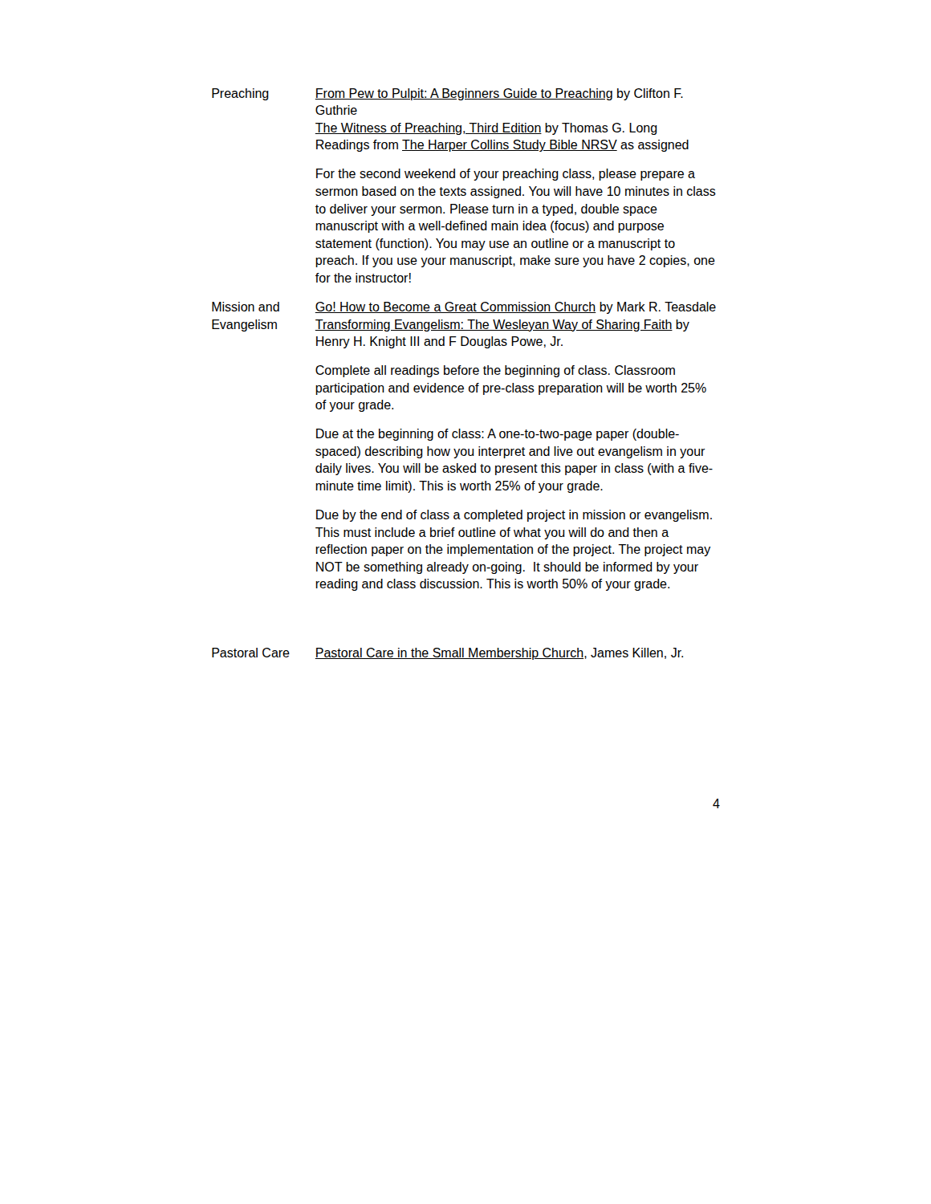| Preaching | From Pew to Pulpit: A Beginners Guide to Preaching by Clifton F. Guthrie The Witness of Preaching, Third Edition by Thomas G. Long Readings from The Harper Collins Study Bible NRSV as assigned For the second weekend of your preaching class, please prepare a sermon based on the texts assigned. You will have 10 minutes in class to deliver your sermon. Please turn in a typed, double space manuscript with a well-defined main idea (focus) and purpose statement (function). You may use an outline or a manuscript to preach. If you use your manuscript, make sure you have 2 copies, one for the instructor! |
| Mission and Evangelism | Go! How to Become a Great Commission Church by Mark R. Teasdale Transforming Evangelism: The Wesleyan Way of Sharing Faith by Henry H. Knight III and F Douglas Powe, Jr. Complete all readings before the beginning of class. Classroom participation and evidence of pre-class preparation will be worth 25% of your grade. Due at the beginning of class: A one-to-two-page paper (double-spaced) describing how you interpret and live out evangelism in your daily lives. You will be asked to present this paper in class (with a five-minute time limit). This is worth 25% of your grade. Due by the end of class a completed project in mission or evangelism. This must include a brief outline of what you will do and then a reflection paper on the implementation of the project. The project may NOT be something already on-going. It should be informed by your reading and class discussion. This is worth 50% of your grade. |
| Pastoral Care | Pastoral Care in the Small Membership Church , James Killen, Jr. |
4